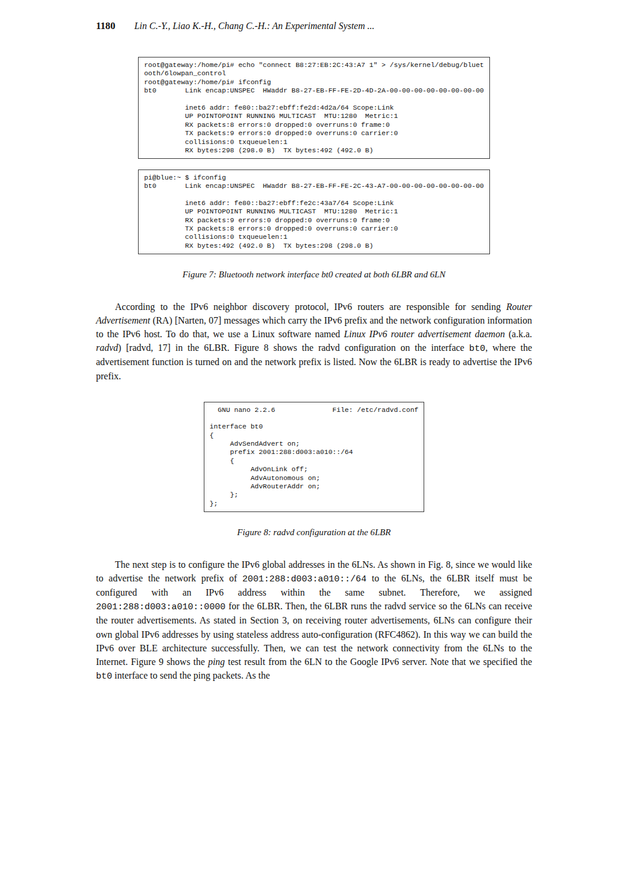1180 Lin C.-Y., Liao K.-H., Chang C.-H.: An Experimental System ...
root@gateway:/home/pi# echo "connect B8:27:EB:2C:43:A7 1" > /sys/kernel/debug/bluet
ooth/6lowpan_control
root@gateway:/home/pi# ifconfig
bt0       Link encap:UNSPEC  HWaddr B8-27-EB-FF-FE-2D-4D-2A-00-00-00-00-00-00-00-00

          inet6 addr: fe80::ba27:ebff:fe2d:4d2a/64 Scope:Link
          UP POINTOPOINT RUNNING MULTICAST  MTU:1280  Metric:1
          RX packets:8 errors:0 dropped:0 overruns:0 frame:0
          TX packets:9 errors:0 dropped:0 overruns:0 carrier:0
          collisions:0 txqueuelen:1
          RX bytes:298 (298.0 B)  TX bytes:492 (492.0 B)
pi@blue:~ $ ifconfig
bt0       Link encap:UNSPEC  HWaddr B8-27-EB-FF-FE-2C-43-A7-00-00-00-00-00-00-00-00

          inet6 addr: fe80::ba27:ebff:fe2c:43a7/64 Scope:Link
          UP POINTOPOINT RUNNING MULTICAST  MTU:1280  Metric:1
          RX packets:9 errors:0 dropped:0 overruns:0 frame:0
          TX packets:8 errors:0 dropped:0 overruns:0 carrier:0
          collisions:0 txqueuelen:1
          RX bytes:492 (492.0 B)  TX bytes:298 (298.0 B)
Figure 7: Bluetooth network interface bt0 created at both 6LBR and 6LN
According to the IPv6 neighbor discovery protocol, IPv6 routers are responsible for sending Router Advertisement (RA) [Narten, 07] messages which carry the IPv6 prefix and the network configuration information to the IPv6 host. To do that, we use a Linux software named Linux IPv6 router advertisement daemon (a.k.a. radvd) [radvd, 17] in the 6LBR. Figure 8 shows the radvd configuration on the interface bt0, where the advertisement function is turned on and the network prefix is listed. Now the 6LBR is ready to advertise the IPv6 prefix.
  GNU nano 2.2.6              File: /etc/radvd.conf

interface bt0
{
     AdvSendAdvert on;
     prefix 2001:288:d003:a010::/64
     {
          AdvOnLink off;
          AdvAutonomous on;
          AdvRouterAddr on;
     };
};
Figure 8: radvd configuration at the 6LBR
The next step is to configure the IPv6 global addresses in the 6LNs. As shown in Fig. 8, since we would like to advertise the network prefix of 2001:288:d003:a010::/64 to the 6LNs, the 6LBR itself must be configured with an IPv6 address within the same subnet. Therefore, we assigned 2001:288:d003:a010::0000 for the 6LBR. Then, the 6LBR runs the radvd service so the 6LNs can receive the router advertisements. As stated in Section 3, on receiving router advertisements, 6LNs can configure their own global IPv6 addresses by using stateless address auto-configuration (RFC4862). In this way we can build the IPv6 over BLE architecture successfully. Then, we can test the network connectivity from the 6LNs to the Internet. Figure 9 shows the ping test result from the 6LN to the Google IPv6 server. Note that we specified the bt0 interface to send the ping packets. As the